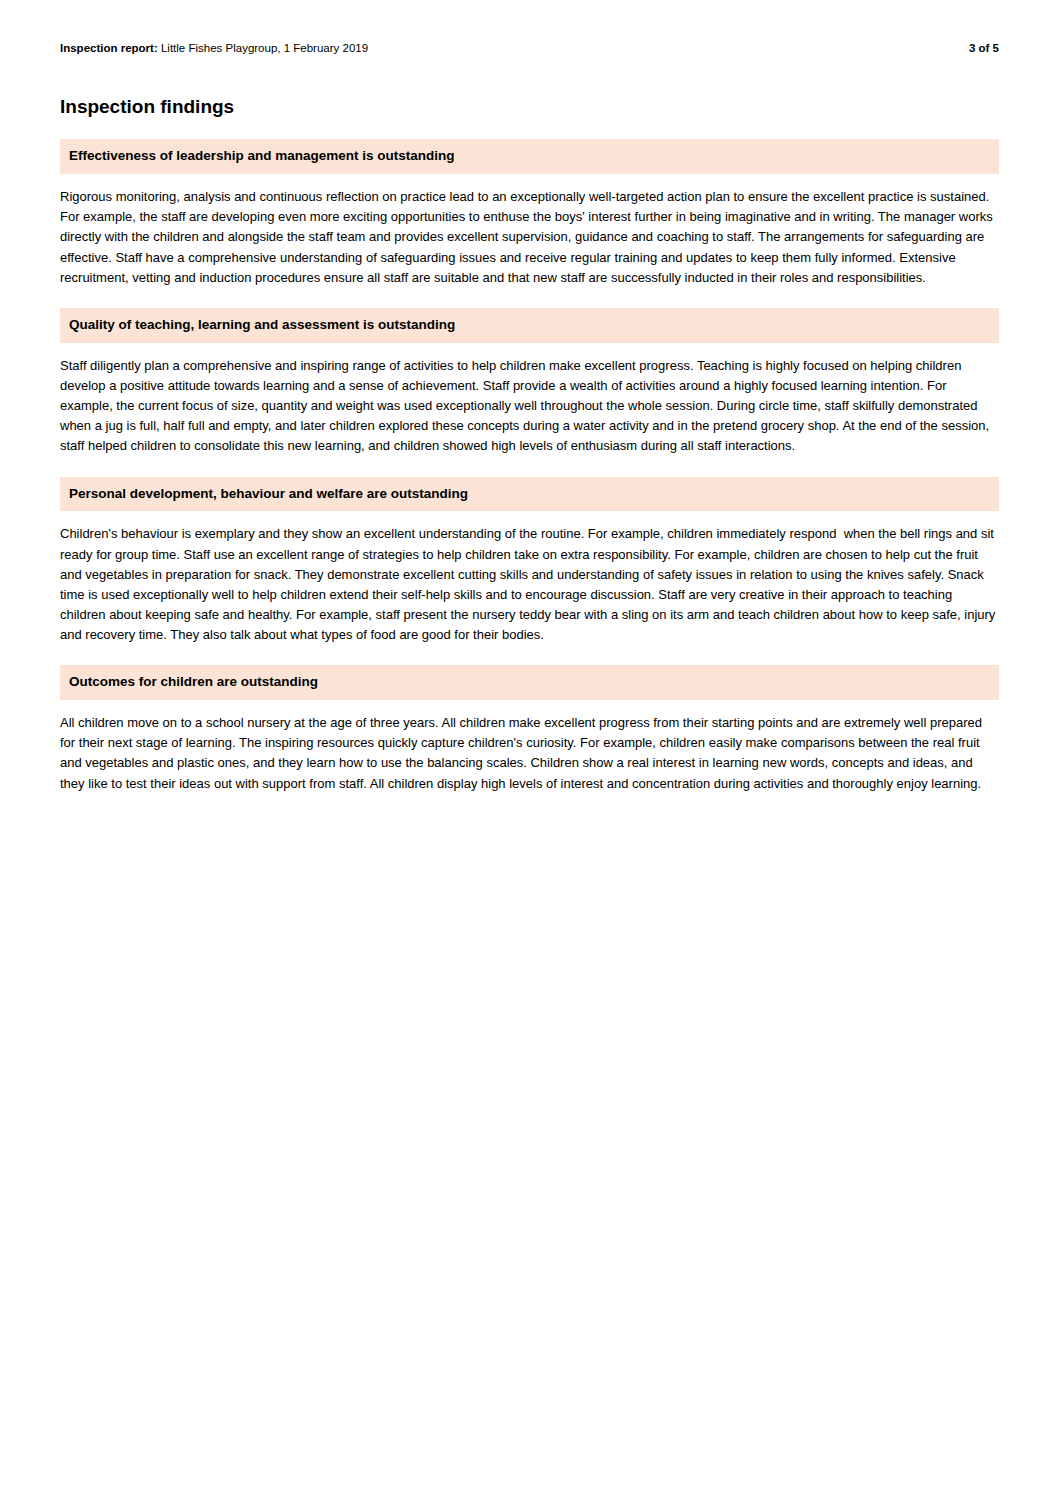Inspection report: Little Fishes Playgroup, 1 February 2019
3 of 5
Inspection findings
Effectiveness of leadership and management is outstanding
Rigorous monitoring, analysis and continuous reflection on practice lead to an exceptionally well-targeted action plan to ensure the excellent practice is sustained. For example, the staff are developing even more exciting opportunities to enthuse the boys' interest further in being imaginative and in writing. The manager works directly with the children and alongside the staff team and provides excellent supervision, guidance and coaching to staff. The arrangements for safeguarding are effective. Staff have a comprehensive understanding of safeguarding issues and receive regular training and updates to keep them fully informed. Extensive recruitment, vetting and induction procedures ensure all staff are suitable and that new staff are successfully inducted in their roles and responsibilities.
Quality of teaching, learning and assessment is outstanding
Staff diligently plan a comprehensive and inspiring range of activities to help children make excellent progress. Teaching is highly focused on helping children develop a positive attitude towards learning and a sense of achievement. Staff provide a wealth of activities around a highly focused learning intention. For example, the current focus of size, quantity and weight was used exceptionally well throughout the whole session. During circle time, staff skilfully demonstrated when a jug is full, half full and empty, and later children explored these concepts during a water activity and in the pretend grocery shop. At the end of the session, staff helped children to consolidate this new learning, and children showed high levels of enthusiasm during all staff interactions.
Personal development, behaviour and welfare are outstanding
Children's behaviour is exemplary and they show an excellent understanding of the routine. For example, children immediately respond when the bell rings and sit ready for group time. Staff use an excellent range of strategies to help children take on extra responsibility. For example, children are chosen to help cut the fruit and vegetables in preparation for snack. They demonstrate excellent cutting skills and understanding of safety issues in relation to using the knives safely. Snack time is used exceptionally well to help children extend their self-help skills and to encourage discussion. Staff are very creative in their approach to teaching children about keeping safe and healthy. For example, staff present the nursery teddy bear with a sling on its arm and teach children about how to keep safe, injury and recovery time. They also talk about what types of food are good for their bodies.
Outcomes for children are outstanding
All children move on to a school nursery at the age of three years. All children make excellent progress from their starting points and are extremely well prepared for their next stage of learning. The inspiring resources quickly capture children's curiosity. For example, children easily make comparisons between the real fruit and vegetables and plastic ones, and they learn how to use the balancing scales. Children show a real interest in learning new words, concepts and ideas, and they like to test their ideas out with support from staff. All children display high levels of interest and concentration during activities and thoroughly enjoy learning.